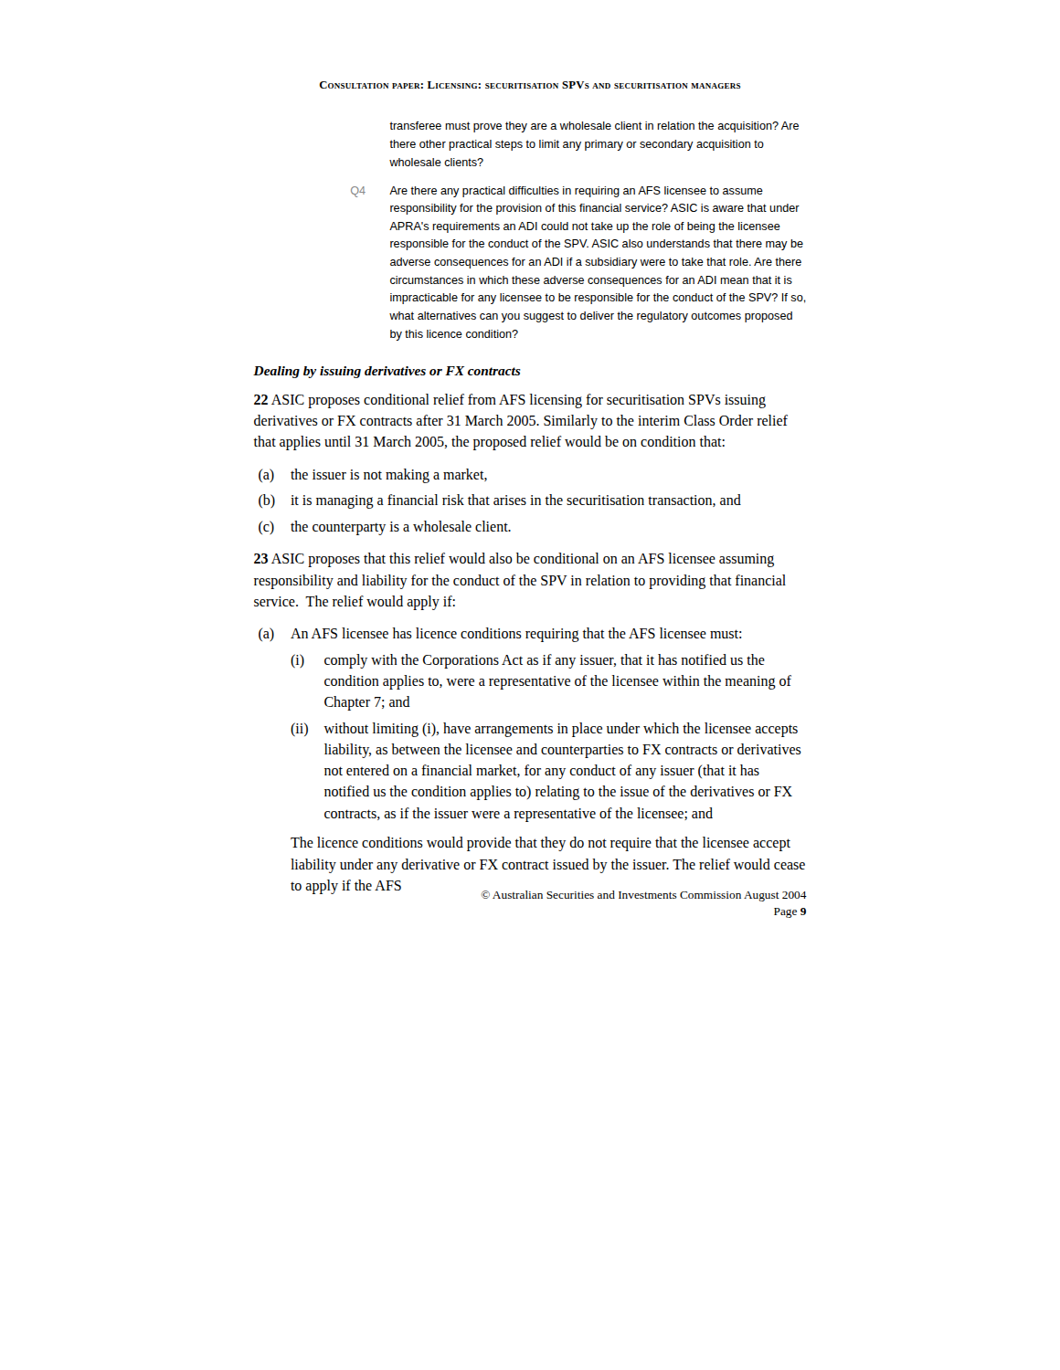Consultation paper: Licensing: securitisation SPVs and securitisation managers
transferee must prove they are a wholesale client in relation the acquisition? Are there other practical steps to limit any primary or secondary acquisition to wholesale clients?
Q4
Are there any practical difficulties in requiring an AFS licensee to assume responsibility for the provision of this financial service? ASIC is aware that under APRA's requirements an ADI could not take up the role of being the licensee responsible for the conduct of the SPV. ASIC also understands that there may be adverse consequences for an ADI if a subsidiary were to take that role. Are there circumstances in which these adverse consequences for an ADI mean that it is impracticable for any licensee to be responsible for the conduct of the SPV? If so, what alternatives can you suggest to deliver the regulatory outcomes proposed by this licence condition?
Dealing by issuing derivatives or FX contracts
22 ASIC proposes conditional relief from AFS licensing for securitisation SPVs issuing derivatives or FX contracts after 31 March 2005. Similarly to the interim Class Order relief that applies until 31 March 2005, the proposed relief would be on condition that:
(a) the issuer is not making a market,
(b) it is managing a financial risk that arises in the securitisation transaction, and
(c) the counterparty is a wholesale client.
23 ASIC proposes that this relief would also be conditional on an AFS licensee assuming responsibility and liability for the conduct of the SPV in relation to providing that financial service. The relief would apply if:
(a) An AFS licensee has licence conditions requiring that the AFS licensee must:
(i) comply with the Corporations Act as if any issuer, that it has notified us the condition applies to, were a representative of the licensee within the meaning of Chapter 7; and
(ii) without limiting (i), have arrangements in place under which the licensee accepts liability, as between the licensee and counterparties to FX contracts or derivatives not entered on a financial market, for any conduct of any issuer (that it has notified us the condition applies to) relating to the issue of the derivatives or FX contracts, as if the issuer were a representative of the licensee; and
The licence conditions would provide that they do not require that the licensee accept liability under any derivative or FX contract issued by the issuer. The relief would cease to apply if the AFS
© Australian Securities and Investments Commission August 2004
Page 9